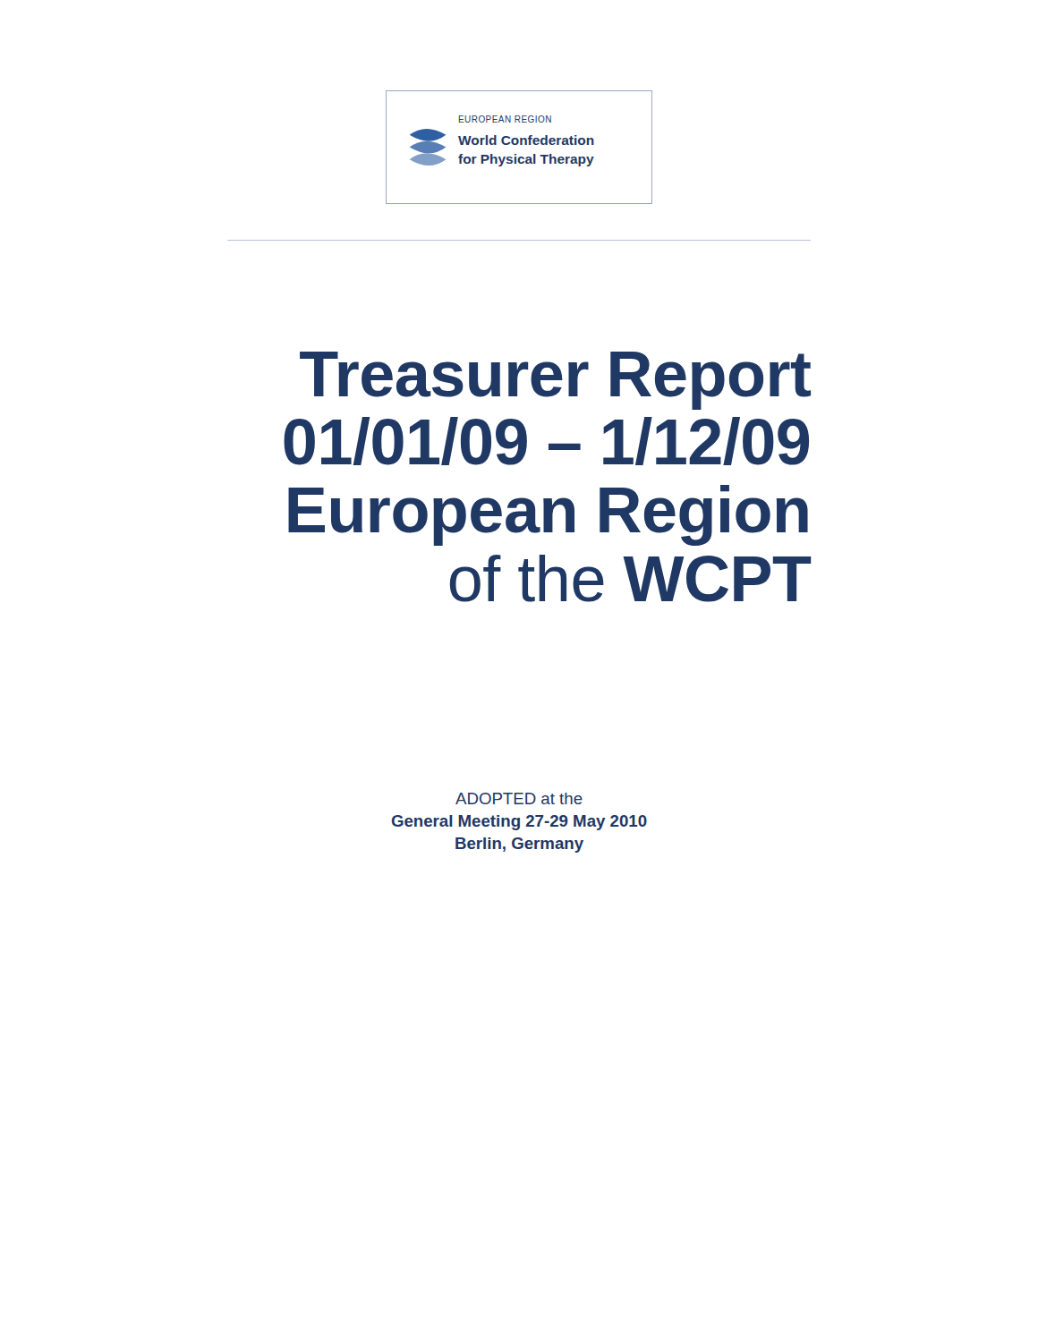Treasurer Report
01/01/09 – 1/12/09
European Region
of the WCPT
ADOPTED at the
General Meeting 27-29 May 2010
Berlin, Germany